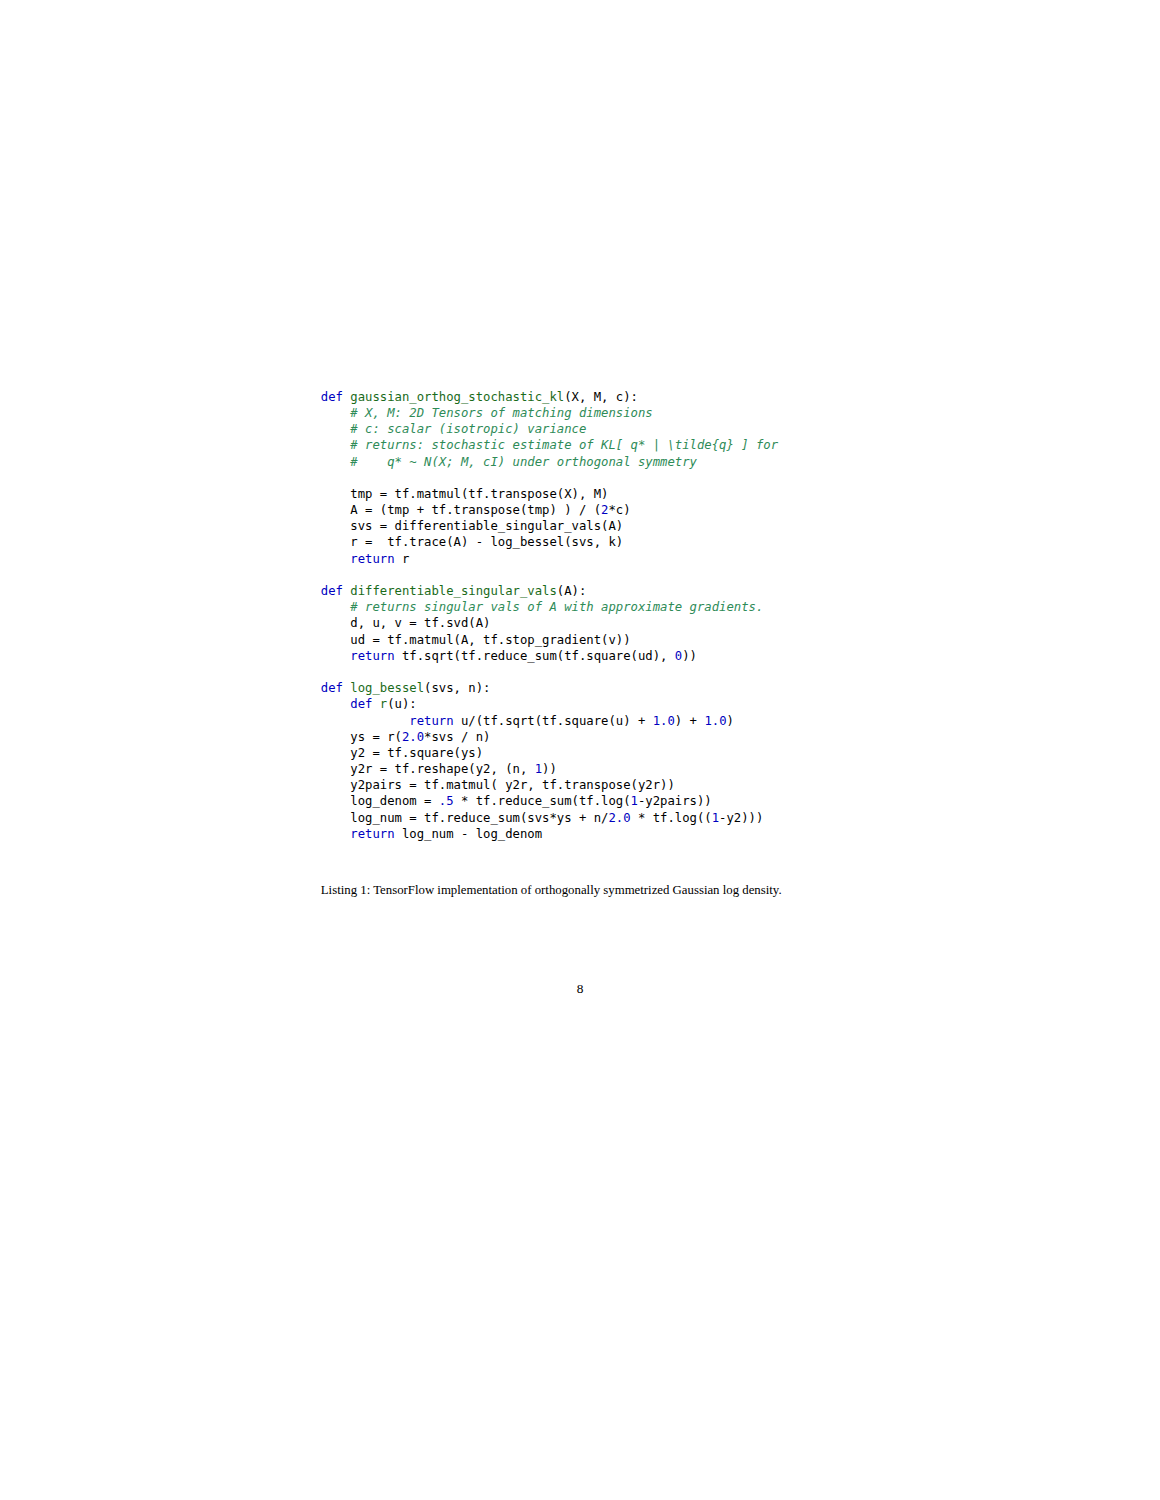def gaussian_orthog_stochastic_kl(X, M, c):
    # X, M: 2D Tensors of matching dimensions
    # c: scalar (isotropic) variance
    # returns: stochastic estimate of KL[ q* | \tilde{q} ] for
    #    q* ~ N(X; M, cI) under orthogonal symmetry

    tmp = tf.matmul(tf.transpose(X), M)
    A = (tmp + tf.transpose(tmp) ) / (2*c)
    svs = differentiable_singular_vals(A)
    r =  tf.trace(A) - log_bessel(svs, k)
    return r

def differentiable_singular_vals(A):
    # returns singular vals of A with approximate gradients.
    d, u, v = tf.svd(A)
    ud = tf.matmul(A, tf.stop_gradient(v))
    return tf.sqrt(tf.reduce_sum(tf.square(ud), 0))

def log_bessel(svs, n):
    def r(u):
            return u/(tf.sqrt(tf.square(u) + 1.0) + 1.0)
    ys = r(2.0*svs / n)
    y2 = tf.square(ys)
    y2r = tf.reshape(y2, (n, 1))
    y2pairs = tf.matmul( y2r, tf.transpose(y2r))
    log_denom = .5 * tf.reduce_sum(tf.log(1-y2pairs))
    log_num = tf.reduce_sum(svs*ys + n/2.0 * tf.log((1-y2)))
    return log_num - log_denom
Listing 1: TensorFlow implementation of orthogonally symmetrized Gaussian log density.
8